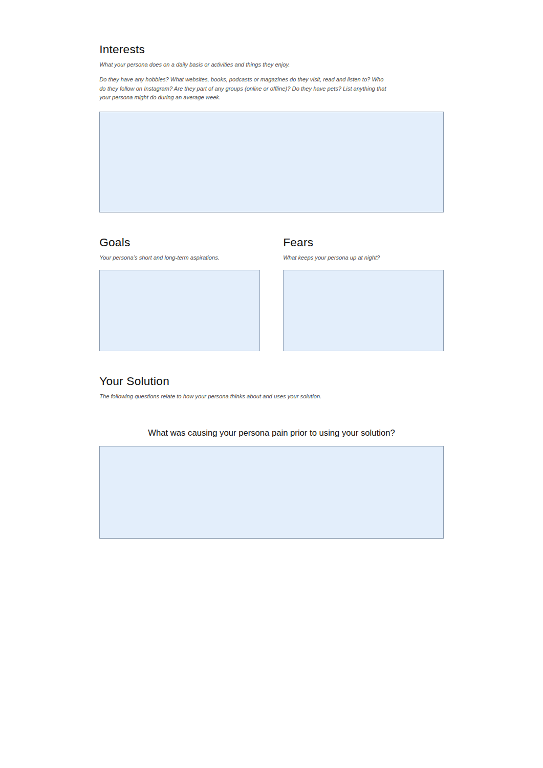Interests
What your persona does on a daily basis or activities and things they enjoy.
Do they have any hobbies? What websites, books, podcasts or magazines do they visit, read and listen to? Who do they follow on Instagram? Are they part of any groups (online or offline)? Do they have pets? List anything that your persona might do during an average week.
Goals
Your persona’s short and long-term aspirations.
Fears
What keeps your persona up at night?
Your Solution
The following questions relate to how your persona thinks about and uses your solution.
What was causing your persona pain prior to using your solution?